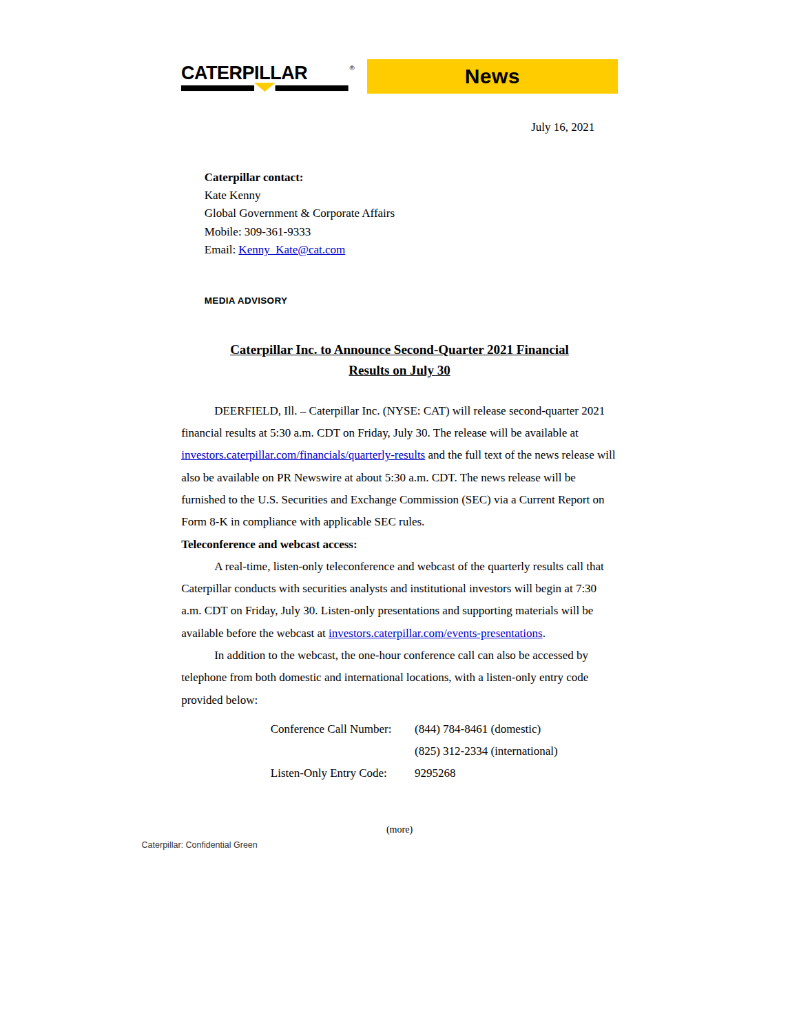CATERPILLAR ®
News
July 16, 2021
Caterpillar contact:
Kate Kenny
Global Government & Corporate Affairs
Mobile: 309-361-9333
Email: Kenny_Kate@cat.com
MEDIA ADVISORY
Caterpillar Inc. to Announce Second-Quarter 2021 Financial Results on July 30
DEERFIELD, Ill. – Caterpillar Inc. (NYSE: CAT) will release second-quarter 2021 financial results at 5:30 a.m. CDT on Friday, July 30. The release will be available at investors.caterpillar.com/financials/quarterly-results and the full text of the news release will also be available on PR Newswire at about 5:30 a.m. CDT. The news release will be furnished to the U.S. Securities and Exchange Commission (SEC) via a Current Report on Form 8-K in compliance with applicable SEC rules.
Teleconference and webcast access:
A real-time, listen-only teleconference and webcast of the quarterly results call that Caterpillar conducts with securities analysts and institutional investors will begin at 7:30 a.m. CDT on Friday, July 30. Listen-only presentations and supporting materials will be available before the webcast at investors.caterpillar.com/events-presentations.
In addition to the webcast, the one-hour conference call can also be accessed by telephone from both domestic and international locations, with a listen-only entry code provided below:
| Conference Call Number: | (844) 784-8461 (domestic) |
| | (825) 312-2334 (international) |
| Listen-Only Entry Code: | 9295268 |
(more)
Caterpillar: Confidential Green